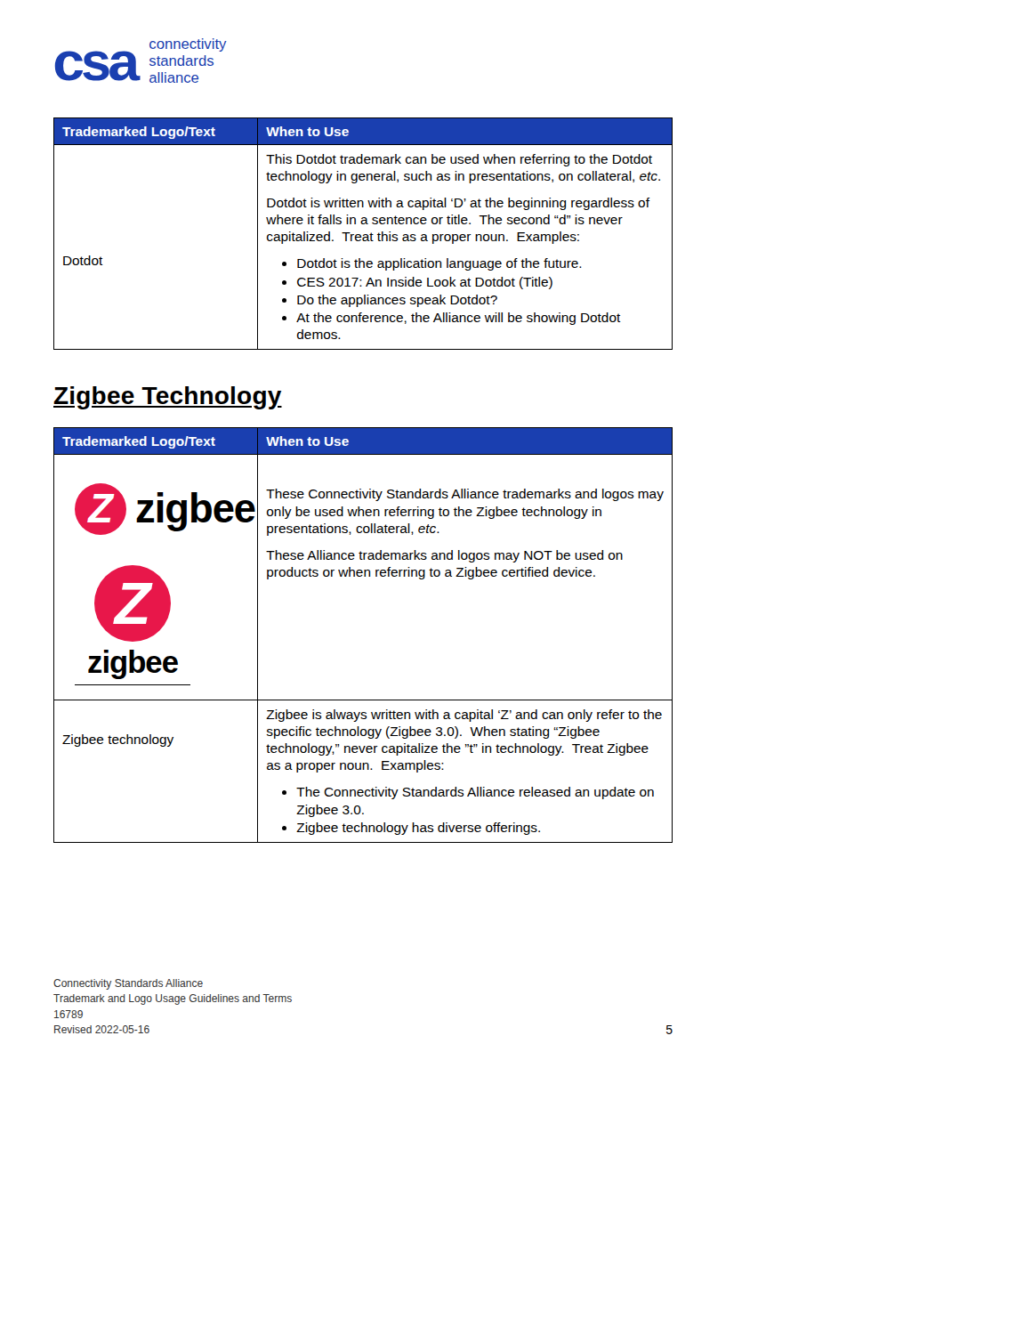csa
connectivity
standards
alliance
| Trademarked Logo/Text | When to Use |
| --- | --- |
| Dotdot | This Dotdot trademark can be used when referring to the Dotdot technology in general, such as in presentations, on collateral, etc . Dotdot is written with a capital ‘D’ at the beginning regardless of where it falls in a sentence or title. The second “d” is never capitalized. Treat this as a proper noun. Examples: Dotdot is the application language of the future. CES 2017: An Inside Look at Dotdot (Title) Do the appliances speak Dotdot? At the conference, the Alliance will be showing Dotdot demos. |
Zigbee Technology
| Trademarked Logo/Text | When to Use |
| --- | --- |
| Z zigbee Z zigbee | These Connectivity Standards Alliance trademarks and logos may only be used when referring to the Zigbee technology in presentations, collateral, etc . These Alliance trademarks and logos may NOT be used on products or when referring to a Zigbee certified device. |
| Zigbee technology | Zigbee is always written with a capital ‘Z’ and can only refer to the specific technology (Zigbee 3.0). When stating “Zigbee technology,” never capitalize the ”t” in technology. Treat Zigbee as a proper noun. Examples: The Connectivity Standards Alliance released an update on Zigbee 3.0. Zigbee technology has diverse offerings. |
Connectivity Standards Alliance
Trademark and Logo Usage Guidelines and Terms
16789
Revised 2022-05-16
5